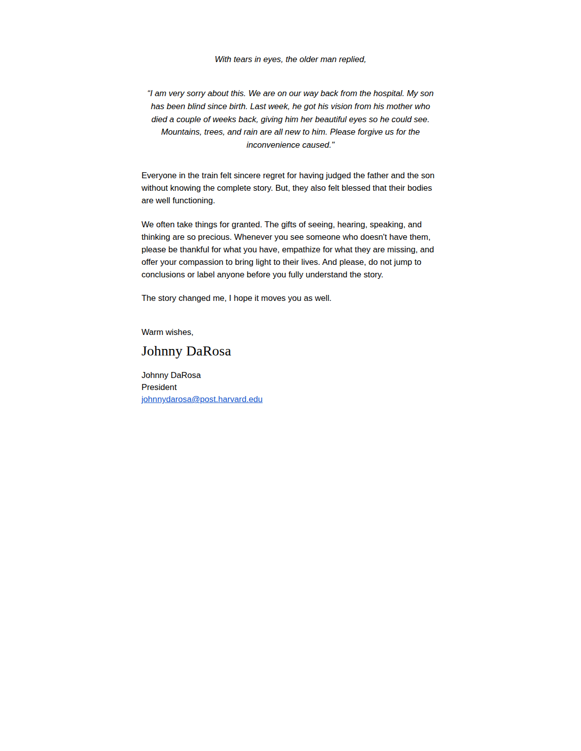With tears in eyes, the older man replied,
“I am very sorry about this. We are on our way back from the hospital. My son has been blind since birth. Last week, he got his vision from his mother who died a couple of weeks back, giving him her beautiful eyes so he could see. Mountains, trees, and rain are all new to him. Please forgive us for the inconvenience caused."
Everyone in the train felt sincere regret for having judged the father and the son without knowing the complete story. But, they also felt blessed that their bodies are well functioning.
We often take things for granted. The gifts of seeing, hearing, speaking, and thinking are so precious. Whenever you see someone who doesn't have them, please be thankful for what you have, empathize for what they are missing, and offer your compassion to bring light to their lives. And please, do not jump to conclusions or label anyone before you fully understand the story.
The story changed me, I hope it moves you as well.
Warm wishes,
Johnny DaRosa
Johnny DaRosa
President
johnnydarosa@post.harvard.edu